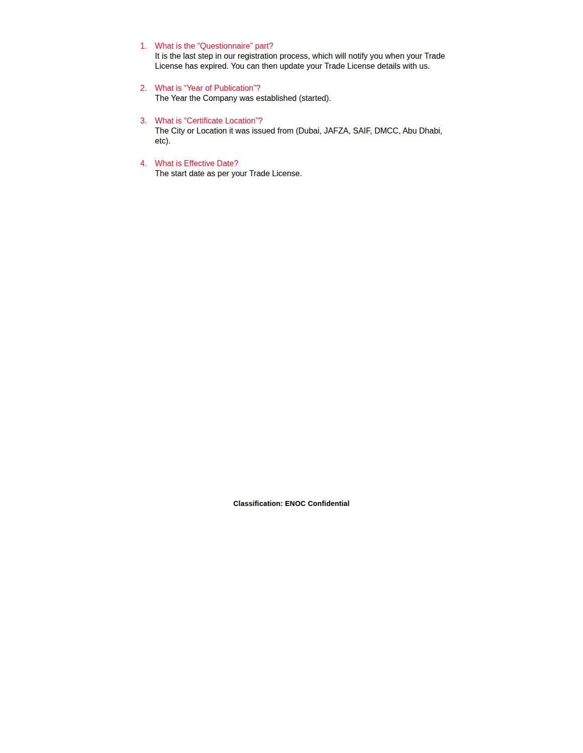What is the “Questionnaire” part?
It is the last step in our registration process, which will notify you when your Trade License has expired. You can then update your Trade License details with us.
What is “Year of Publication”?
The Year the Company was established (started).
What is “Certificate Location”?
The City or Location it was issued from (Dubai, JAFZA, SAIF, DMCC, Abu Dhabi, etc).
What is Effective Date?
The start date as per your Trade License.
Classification: ENOC Confidential